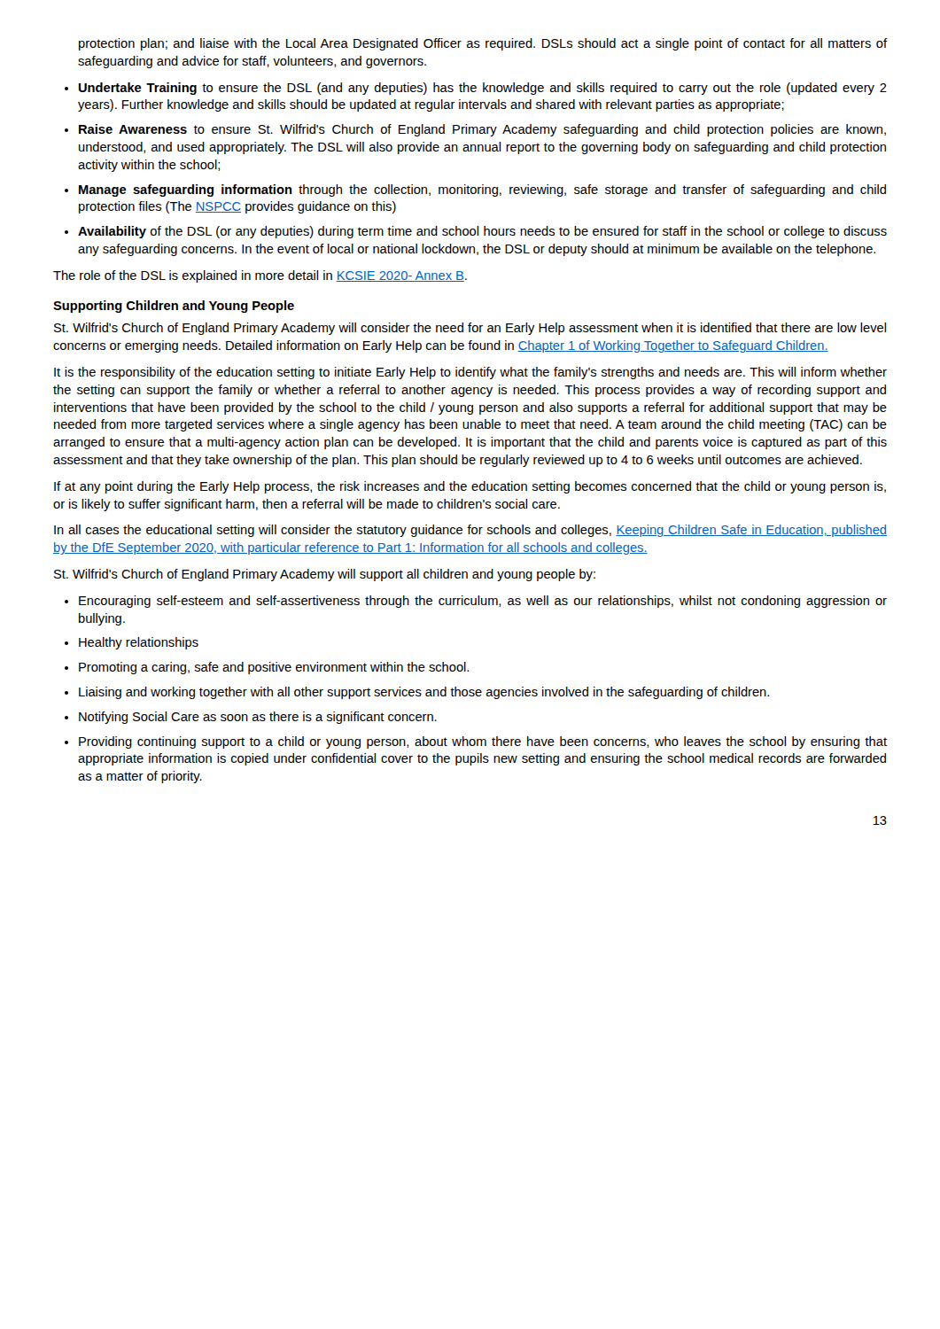protection plan; and liaise with the Local Area Designated Officer as required. DSLs should act a single point of contact for all matters of safeguarding and advice for staff, volunteers, and governors.
Undertake Training to ensure the DSL (and any deputies) has the knowledge and skills required to carry out the role (updated every 2 years). Further knowledge and skills should be updated at regular intervals and shared with relevant parties as appropriate;
Raise Awareness to ensure St. Wilfrid's Church of England Primary Academy safeguarding and child protection policies are known, understood, and used appropriately. The DSL will also provide an annual report to the governing body on safeguarding and child protection activity within the school;
Manage safeguarding information through the collection, monitoring, reviewing, safe storage and transfer of safeguarding and child protection files (The NSPCC provides guidance on this)
Availability of the DSL (or any deputies) during term time and school hours needs to be ensured for staff in the school or college to discuss any safeguarding concerns. In the event of local or national lockdown, the DSL or deputy should at minimum be available on the telephone.
The role of the DSL is explained in more detail in KCSIE 2020- Annex B.
Supporting Children and Young People
St. Wilfrid's Church of England Primary Academy will consider the need for an Early Help assessment when it is identified that there are low level concerns or emerging needs. Detailed information on Early Help can be found in Chapter 1 of Working Together to Safeguard Children.
It is the responsibility of the education setting to initiate Early Help to identify what the family's strengths and needs are. This will inform whether the setting can support the family or whether a referral to another agency is needed. This process provides a way of recording support and interventions that have been provided by the school to the child / young person and also supports a referral for additional support that may be needed from more targeted services where a single agency has been unable to meet that need. A team around the child meeting (TAC) can be arranged to ensure that a multi-agency action plan can be developed. It is important that the child and parents voice is captured as part of this assessment and that they take ownership of the plan. This plan should be regularly reviewed up to 4 to 6 weeks until outcomes are achieved.
If at any point during the Early Help process, the risk increases and the education setting becomes concerned that the child or young person is, or is likely to suffer significant harm, then a referral will be made to children's social care.
In all cases the educational setting will consider the statutory guidance for schools and colleges, Keeping Children Safe in Education, published by the DfE September 2020, with particular reference to Part 1: Information for all schools and colleges.
St. Wilfrid's Church of England Primary Academy will support all children and young people by:
Encouraging self-esteem and self-assertiveness through the curriculum, as well as our relationships, whilst not condoning aggression or bullying.
Healthy relationships
Promoting a caring, safe and positive environment within the school.
Liaising and working together with all other support services and those agencies involved in the safeguarding of children.
Notifying Social Care as soon as there is a significant concern.
Providing continuing support to a child or young person, about whom there have been concerns, who leaves the school by ensuring that appropriate information is copied under confidential cover to the pupils new setting and ensuring the school medical records are forwarded as a matter of priority.
13